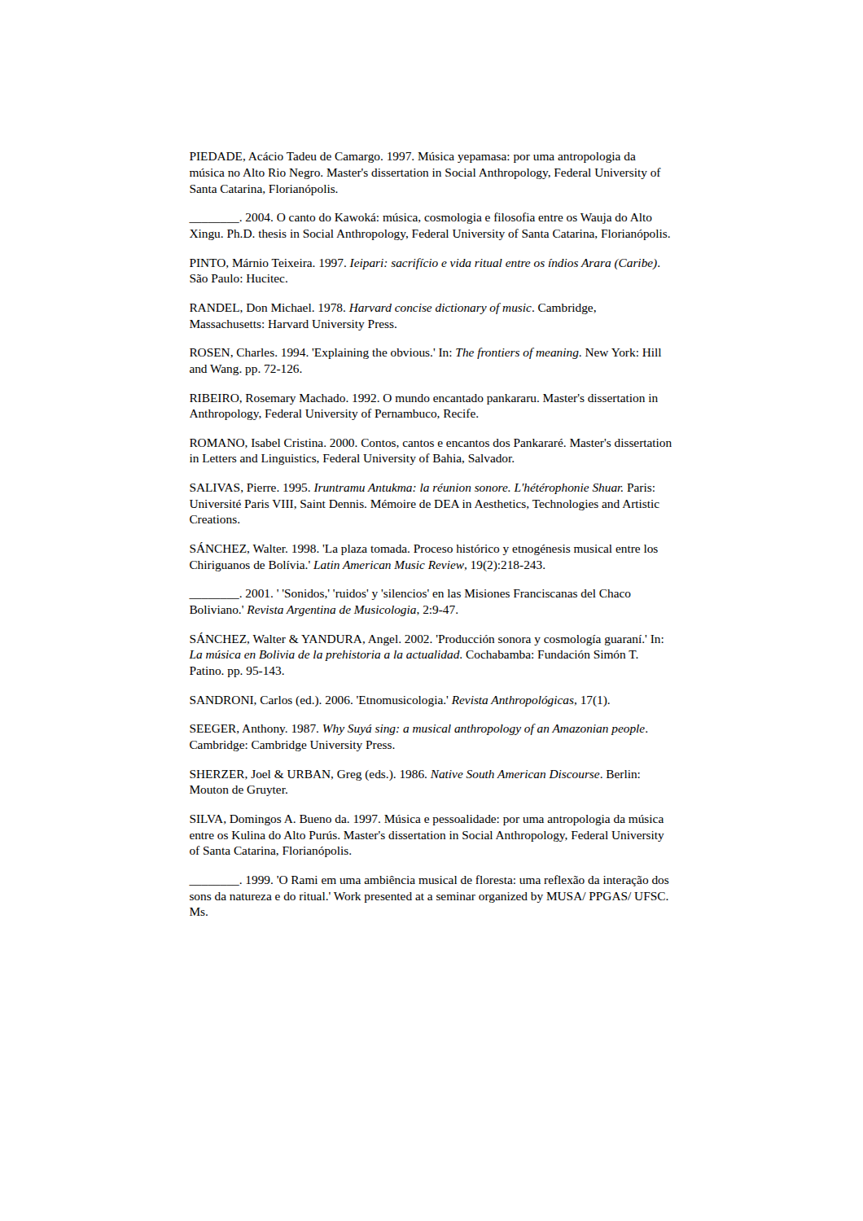PIEDADE, Acácio Tadeu de Camargo. 1997. Música yepamasa: por uma antropologia da música no Alto Rio Negro. Master's dissertation in Social Anthropology, Federal University of Santa Catarina, Florianópolis.
________. 2004. O canto do Kawoká: música, cosmologia e filosofia entre os Wauja do Alto Xingu. Ph.D. thesis in Social Anthropology, Federal University of Santa Catarina, Florianópolis.
PINTO, Márnio Teixeira. 1997. Ieipari: sacrifício e vida ritual entre os índios Arara (Caribe). São Paulo: Hucitec.
RANDEL, Don Michael. 1978. Harvard concise dictionary of music. Cambridge, Massachusetts: Harvard University Press.
ROSEN, Charles. 1994. 'Explaining the obvious.' In: The frontiers of meaning. New York: Hill and Wang. pp. 72-126.
RIBEIRO, Rosemary Machado. 1992. O mundo encantado pankararu. Master's dissertation in Anthropology, Federal University of Pernambuco, Recife.
ROMANO, Isabel Cristina. 2000. Contos, cantos e encantos dos Pankararé. Master's dissertation in Letters and Linguistics, Federal University of Bahia, Salvador.
SALIVAS, Pierre. 1995. Iruntramu Antukma: la réunion sonore. L'hétérophonie Shuar. Paris: Université Paris VIII, Saint Dennis. Mémoire de DEA in Aesthetics, Technologies and Artistic Creations.
SÁNCHEZ, Walter. 1998. 'La plaza tomada. Proceso histórico y etnogénesis musical entre los Chiriguanos de Bolívia.' Latin American Music Review, 19(2):218-243.
________. 2001. ' 'Sonidos,' 'ruidos' y 'silencios' en las Misiones Franciscanas del Chaco Boliviano.' Revista Argentina de Musicologia, 2:9-47.
SÁNCHEZ, Walter & YANDURA, Angel. 2002. 'Producción sonora y cosmología guaraní.' In: La música en Bolivia de la prehistoria a la actualidad. Cochabamba: Fundación Simón T. Patino. pp. 95-143.
SANDRONI, Carlos (ed.). 2006. 'Etnomusicologia.' Revista Anthropológicas, 17(1).
SEEGER, Anthony. 1987. Why Suyá sing: a musical anthropology of an Amazonian people. Cambridge: Cambridge University Press.
SHERZER, Joel & URBAN, Greg (eds.). 1986. Native South American Discourse. Berlin: Mouton de Gruyter.
SILVA, Domingos A. Bueno da. 1997. Música e pessoalidade: por uma antropologia da música entre os Kulina do Alto Purús. Master's dissertation in Social Anthropology, Federal University of Santa Catarina, Florianópolis.
________. 1999. 'O Rami em uma ambiência musical de floresta: uma reflexão da interação dos sons da natureza e do ritual.' Work presented at a seminar organized by MUSA/ PPGAS/ UFSC. Ms.